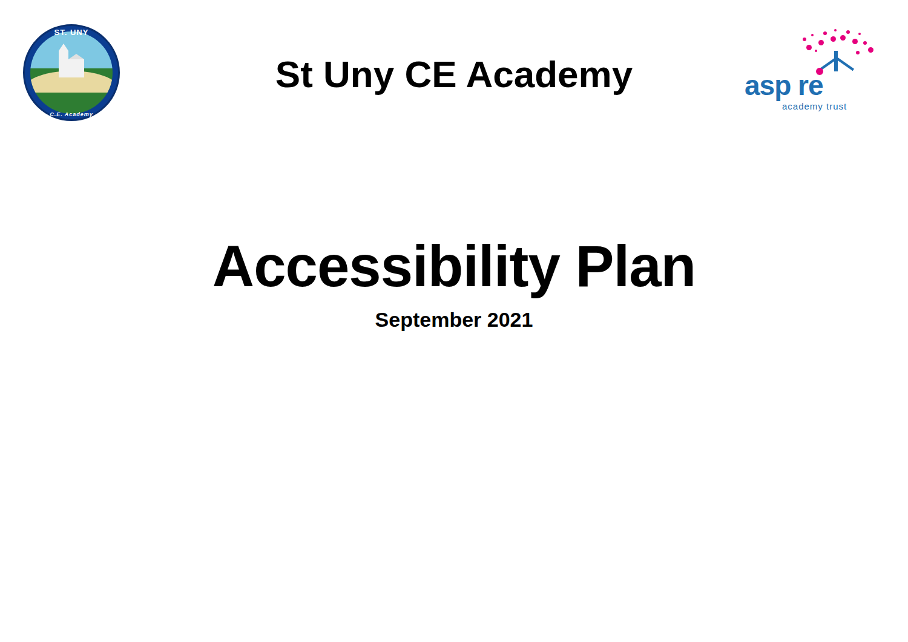ST. UNY
C.E. Academy
St Uny CE Academy
aspire
academy trust
Accessibility Plan
September 2021